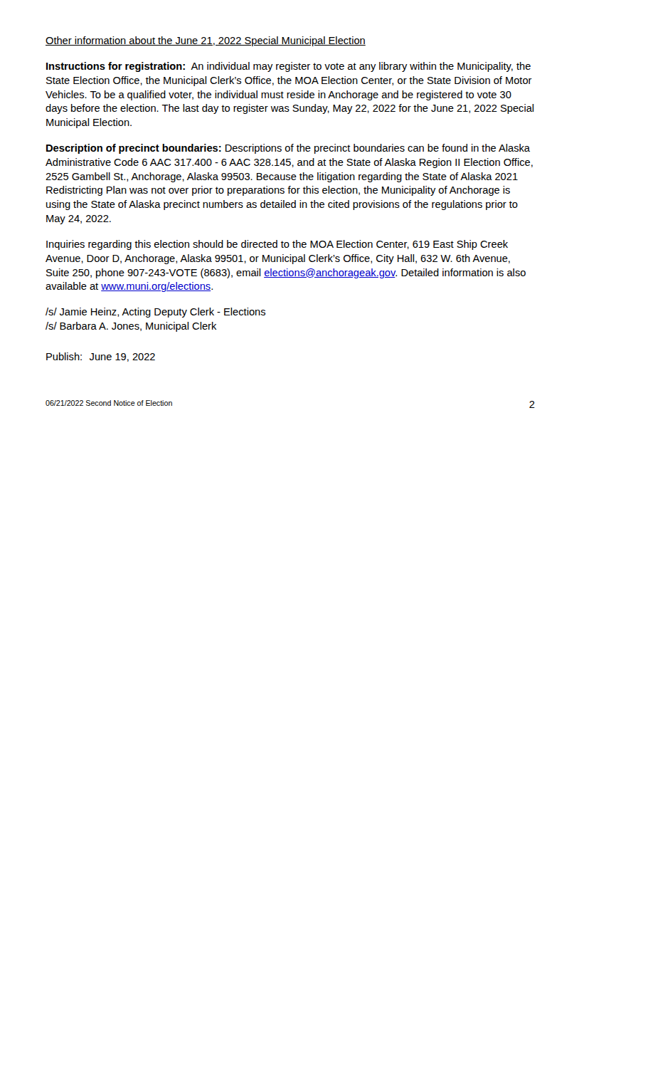Other information about the June 21, 2022 Special Municipal Election
Instructions for registration: An individual may register to vote at any library within the Municipality, the State Election Office, the Municipal Clerk’s Office, the MOA Election Center, or the State Division of Motor Vehicles. To be a qualified voter, the individual must reside in Anchorage and be registered to vote 30 days before the election. The last day to register was Sunday, May 22, 2022 for the June 21, 2022 Special Municipal Election.
Description of precinct boundaries: Descriptions of the precinct boundaries can be found in the Alaska Administrative Code 6 AAC 317.400 - 6 AAC 328.145, and at the State of Alaska Region II Election Office, 2525 Gambell St., Anchorage, Alaska 99503. Because the litigation regarding the State of Alaska 2021 Redistricting Plan was not over prior to preparations for this election, the Municipality of Anchorage is using the State of Alaska precinct numbers as detailed in the cited provisions of the regulations prior to May 24, 2022.
Inquiries regarding this election should be directed to the MOA Election Center, 619 East Ship Creek Avenue, Door D, Anchorage, Alaska 99501, or Municipal Clerk’s Office, City Hall, 632 W. 6th Avenue, Suite 250, phone 907-243-VOTE (8683), email elections@anchorageak.gov. Detailed information is also available at www.muni.org/elections.
/s/ Jamie Heinz, Acting Deputy Clerk - Elections
/s/ Barbara A. Jones, Municipal Clerk
Publish: June 19, 2022
06/21/2022 Second Notice of Election 2